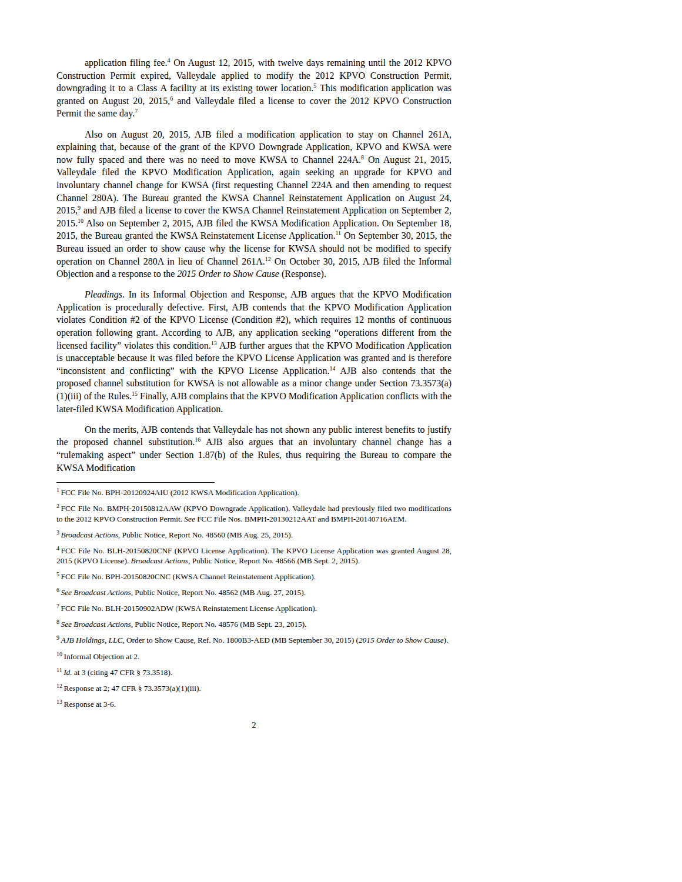application filing fee.4 On August 12, 2015, with twelve days remaining until the 2012 KPVO Construction Permit expired, Valleydale applied to modify the 2012 KPVO Construction Permit, downgrading it to a Class A facility at its existing tower location.5 This modification application was granted on August 20, 2015,6 and Valleydale filed a license to cover the 2012 KPVO Construction Permit the same day.7
Also on August 20, 2015, AJB filed a modification application to stay on Channel 261A, explaining that, because of the grant of the KPVO Downgrade Application, KPVO and KWSA were now fully spaced and there was no need to move KWSA to Channel 224A.8 On August 21, 2015, Valleydale filed the KPVO Modification Application, again seeking an upgrade for KPVO and involuntary channel change for KWSA (first requesting Channel 224A and then amending to request Channel 280A). The Bureau granted the KWSA Channel Reinstatement Application on August 24, 2015,9 and AJB filed a license to cover the KWSA Channel Reinstatement Application on September 2, 2015.10 Also on September 2, 2015, AJB filed the KWSA Modification Application. On September 18, 2015, the Bureau granted the KWSA Reinstatement License Application.11 On September 30, 2015, the Bureau issued an order to show cause why the license for KWSA should not be modified to specify operation on Channel 280A in lieu of Channel 261A.12 On October 30, 2015, AJB filed the Informal Objection and a response to the 2015 Order to Show Cause (Response).
Pleadings. In its Informal Objection and Response, AJB argues that the KPVO Modification Application is procedurally defective. First, AJB contends that the KPVO Modification Application violates Condition #2 of the KPVO License (Condition #2), which requires 12 months of continuous operation following grant. According to AJB, any application seeking “operations different from the licensed facility” violates this condition.13 AJB further argues that the KPVO Modification Application is unacceptable because it was filed before the KPVO License Application was granted and is therefore “inconsistent and conflicting” with the KPVO License Application.14 AJB also contends that the proposed channel substitution for KWSA is not allowable as a minor change under Section 73.3573(a)(1)(iii) of the Rules.15 Finally, AJB complains that the KPVO Modification Application conflicts with the later-filed KWSA Modification Application.
On the merits, AJB contends that Valleydale has not shown any public interest benefits to justify the proposed channel substitution.16 AJB also argues that an involuntary channel change has a “rulemaking aspect” under Section 1.87(b) of the Rules, thus requiring the Bureau to compare the KWSA Modification
FCC File No. BPH-20120924AIU (2012 KWSA Modification Application).
FCC File No. BMPH-20150812AAW (KPVO Downgrade Application). Valleydale had previously filed two modifications to the 2012 KPVO Construction Permit. See FCC File Nos. BMPH-20130212AAT and BMPH-20140716AEM.
Broadcast Actions, Public Notice, Report No. 48560 (MB Aug. 25, 2015).
FCC File No. BLH-20150820CNF (KPVO License Application). The KPVO License Application was granted August 28, 2015 (KPVO License). Broadcast Actions, Public Notice, Report No. 48566 (MB Sept. 2, 2015).
FCC File No. BPH-20150820CNC (KWSA Channel Reinstatement Application).
See Broadcast Actions, Public Notice, Report No. 48562 (MB Aug. 27, 2015).
FCC File No. BLH-20150902ADW (KWSA Reinstatement License Application).
See Broadcast Actions, Public Notice, Report No. 48576 (MB Sept. 23, 2015).
AJB Holdings, LLC, Order to Show Cause, Ref. No. 1800B3-AED (MB September 30, 2015) (2015 Order to Show Cause).
Informal Objection at 2.
Id. at 3 (citing 47 CFR § 73.3518).
Response at 2; 47 CFR § 73.3573(a)(1)(iii).
Response at 3-6.
2